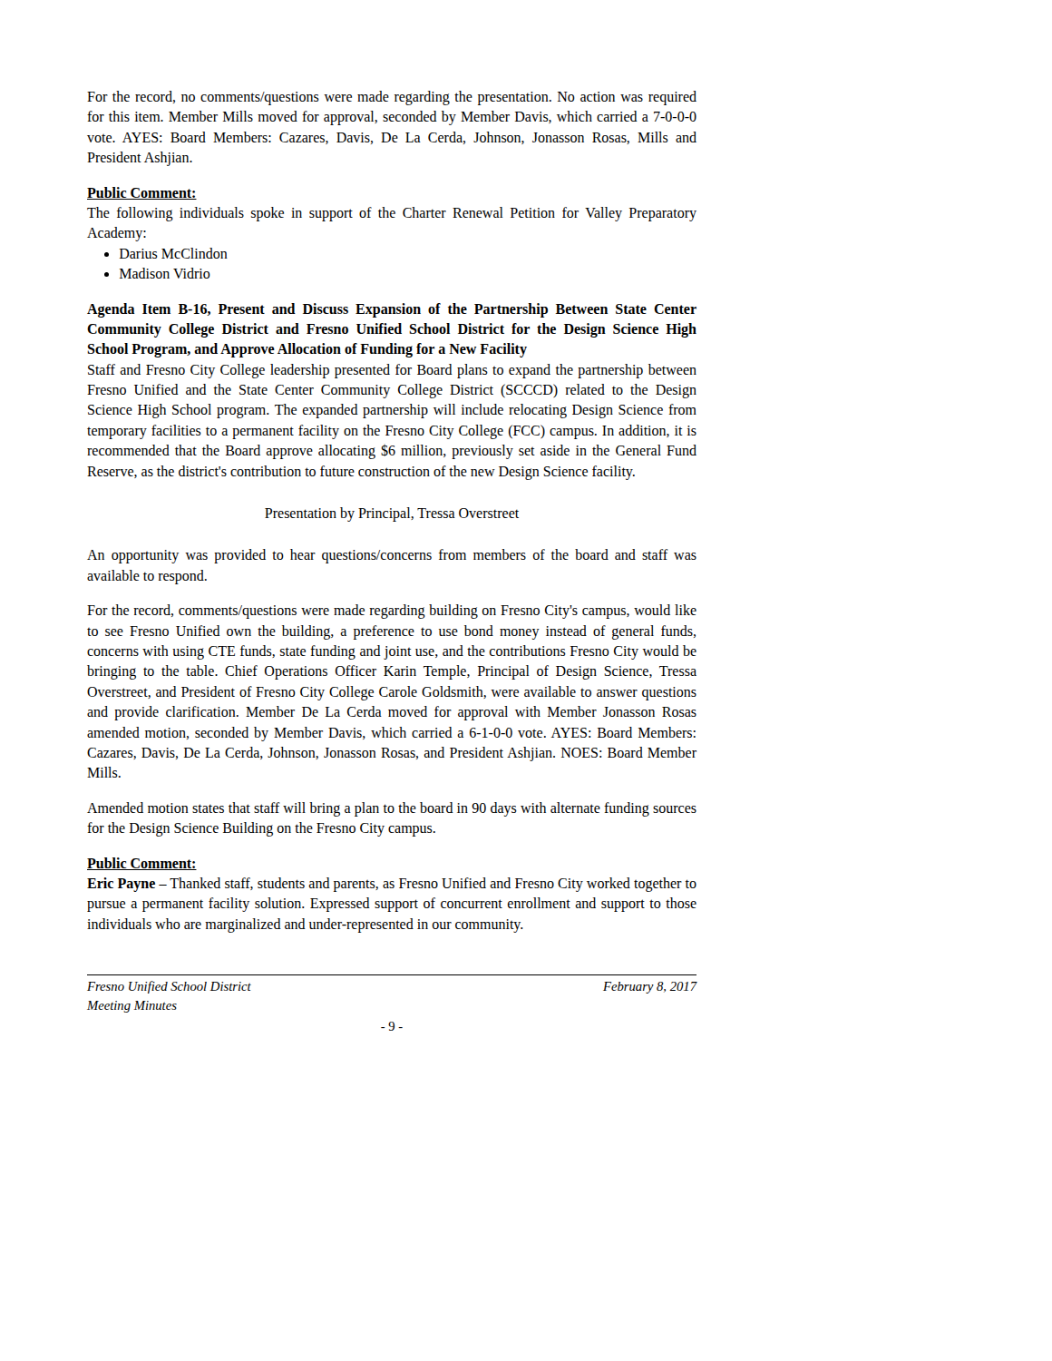For the record, no comments/questions were made regarding the presentation. No action was required for this item. Member Mills moved for approval, seconded by Member Davis, which carried a 7-0-0-0 vote. AYES: Board Members: Cazares, Davis, De La Cerda, Johnson, Jonasson Rosas, Mills and President Ashjian.
Public Comment:
The following individuals spoke in support of the Charter Renewal Petition for Valley Preparatory Academy:
Darius McClindon
Madison Vidrio
Agenda Item B-16, Present and Discuss Expansion of the Partnership Between State Center Community College District and Fresno Unified School District for the Design Science High School Program, and Approve Allocation of Funding for a New Facility
Staff and Fresno City College leadership presented for Board plans to expand the partnership between Fresno Unified and the State Center Community College District (SCCCD) related to the Design Science High School program. The expanded partnership will include relocating Design Science from temporary facilities to a permanent facility on the Fresno City College (FCC) campus. In addition, it is recommended that the Board approve allocating $6 million, previously set aside in the General Fund Reserve, as the district's contribution to future construction of the new Design Science facility.
Presentation by Principal, Tressa Overstreet
An opportunity was provided to hear questions/concerns from members of the board and staff was available to respond.
For the record, comments/questions were made regarding building on Fresno City's campus, would like to see Fresno Unified own the building, a preference to use bond money instead of general funds, concerns with using CTE funds, state funding and joint use, and the contributions Fresno City would be bringing to the table. Chief Operations Officer Karin Temple, Principal of Design Science, Tressa Overstreet, and President of Fresno City College Carole Goldsmith, were available to answer questions and provide clarification. Member De La Cerda moved for approval with Member Jonasson Rosas amended motion, seconded by Member Davis, which carried a 6-1-0-0 vote. AYES: Board Members: Cazares, Davis, De La Cerda, Johnson, Jonasson Rosas, and President Ashjian. NOES: Board Member Mills.
Amended motion states that staff will bring a plan to the board in 90 days with alternate funding sources for the Design Science Building on the Fresno City campus.
Public Comment:
Eric Payne – Thanked staff, students and parents, as Fresno Unified and Fresno City worked together to pursue a permanent facility solution. Expressed support of concurrent enrollment and support to those individuals who are marginalized and under-represented in our community.
Fresno Unified School District February 8, 2017
Meeting Minutes
- 9 -